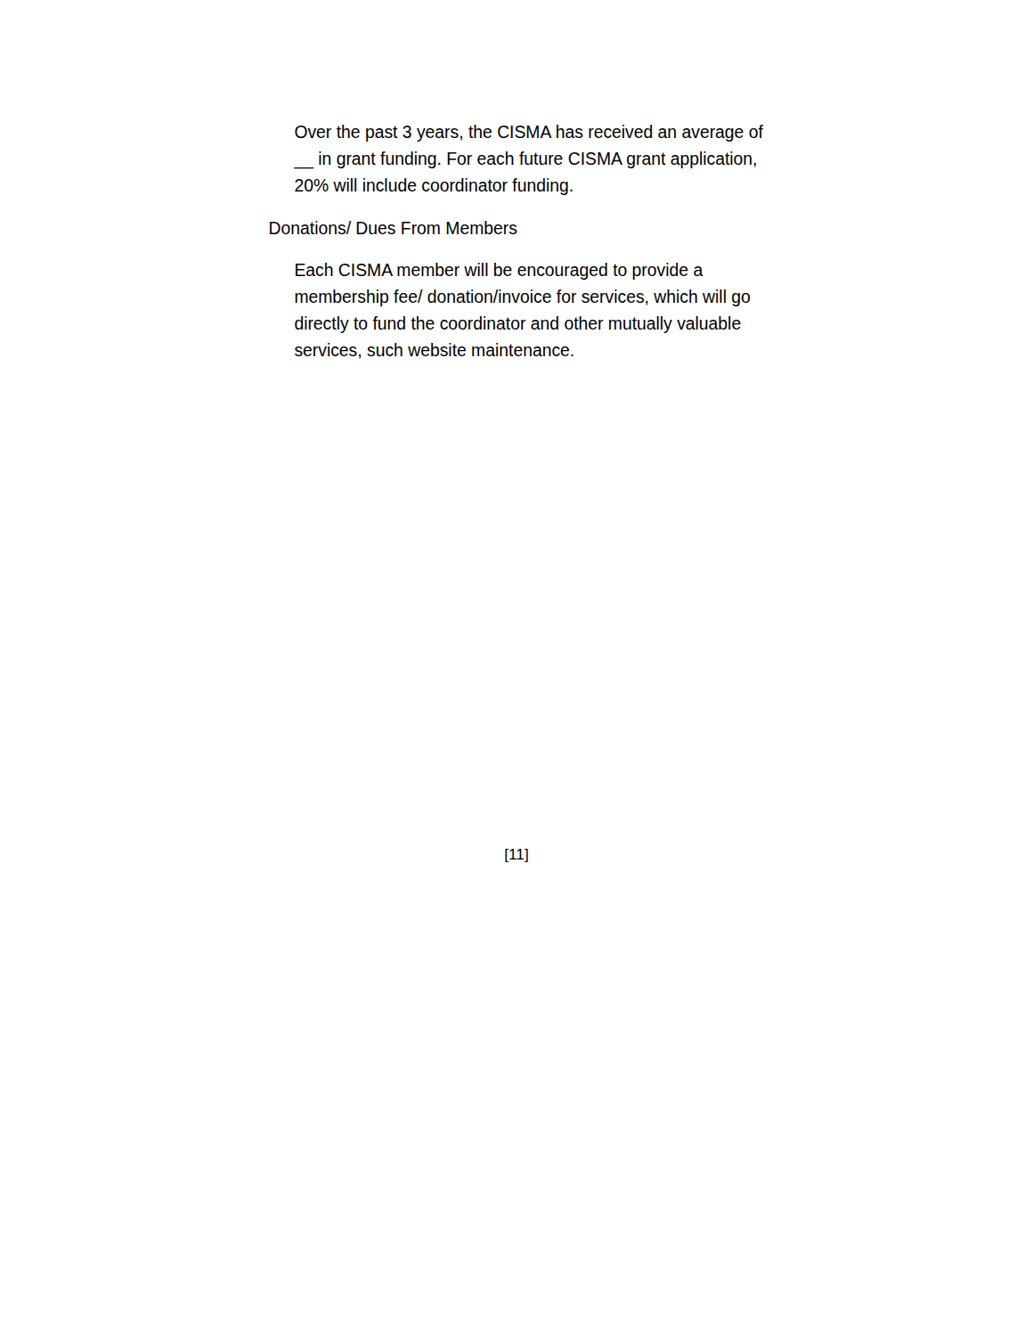Over the past 3 years, the CISMA has received an average of __ in grant funding. For each future CISMA grant application, 20% will include coordinator funding.
Donations/ Dues From Members
Each CISMA member will be encouraged to provide a membership fee/ donation/invoice for services, which will go directly to fund the coordinator and other mutually valuable services, such website maintenance.
[11]